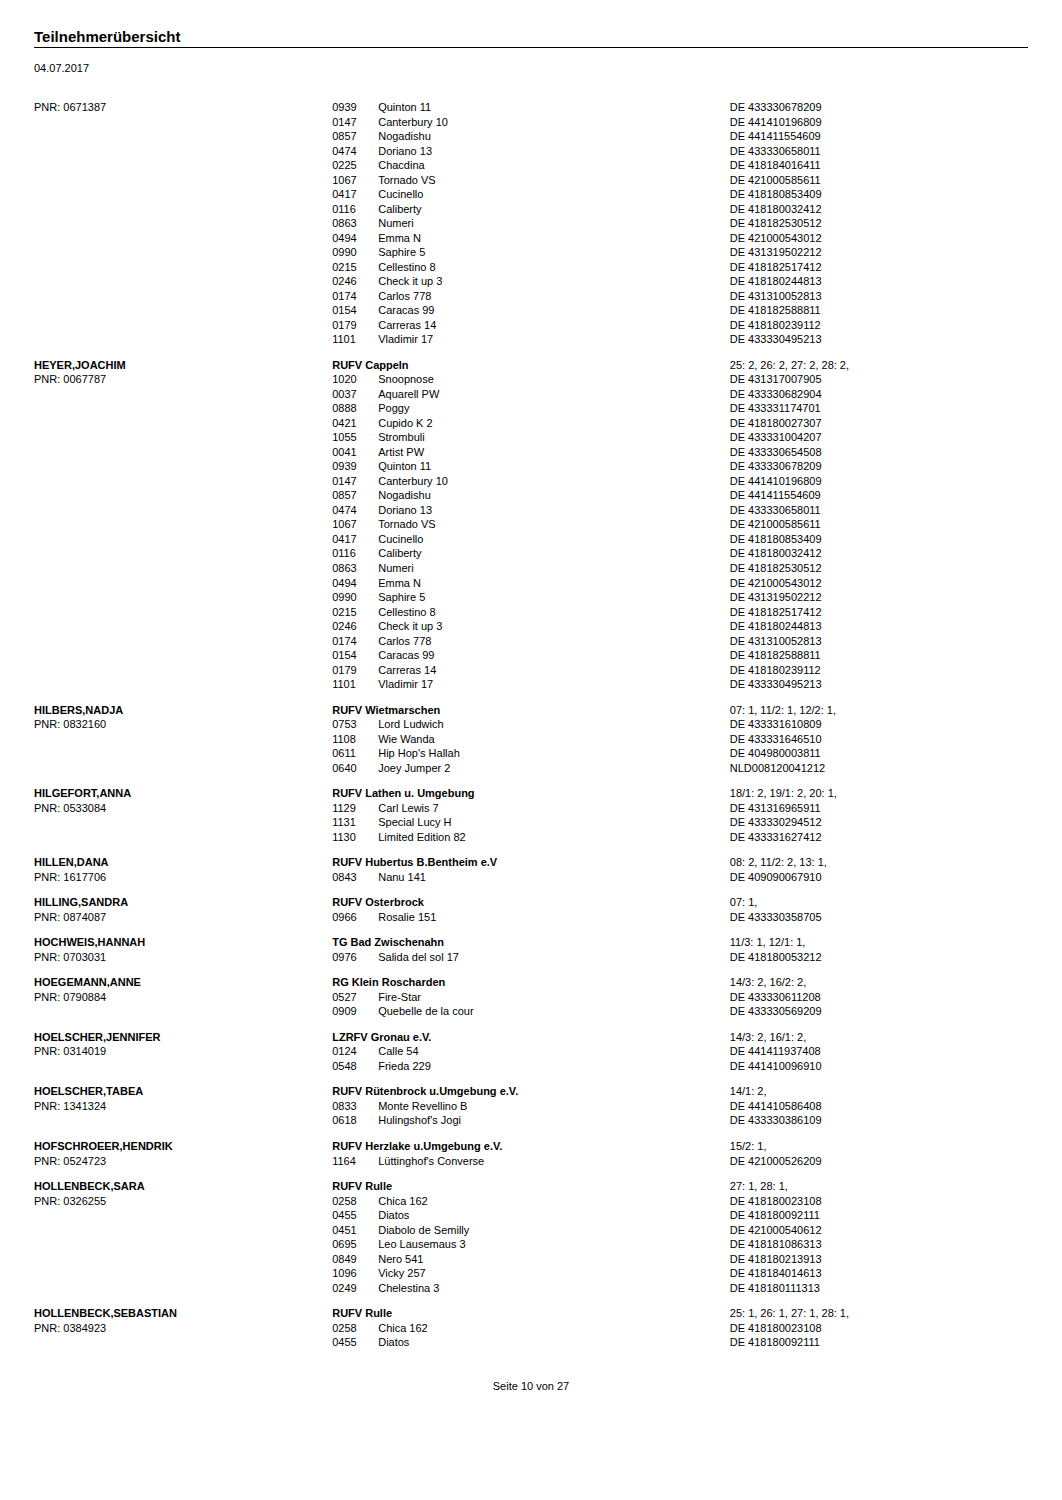Teilnehmerübersicht
04.07.2017
| PNR: 0671387 | / 0939 / Quinton 11 / / 0147 / Canterbury 10 / / 0857 / Nogadishu / / 0474 / Doriano 13 / / 0225 / Chacdina / / 1067 / Tornado VS / / 0417 / Cucinello / / 0116 / Caliberty / / 0863 / Numeri / / 0494 / Emma N / / 0990 / Saphire 5 / / 0215 / Cellestino 8 / / 0246 / Check it up 3 / / 0174 / Carlos 778 / / 0154 / Caracas 99 / / 0179 / Carreras 14 / / 1101 / Vladimir 17 / | DE 433330678209 DE 441410196809 DE 441411554609 DE 433330658011 DE 418184016411 DE 421000585611 DE 418180853409 DE 418180032412 DE 418182530512 DE 421000543012 DE 431319502212 DE 418182517412 DE 418180244813 DE 431310052813 DE 418182588811 DE 418180239112 DE 433330495213 |
| HEYER,JOACHIM PNR: 0067787 | RUFV Cappeln / 1020 / Snoopnose / / 0037 / Aquarell PW / / 0888 / Poggy / / 0421 / Cupido K 2 / / 1055 / Strombuli / / 0041 / Artist PW / / 0939 / Quinton 11 / / 0147 / Canterbury 10 / / 0857 / Nogadishu / / 0474 / Doriano 13 / / 1067 / Tornado VS / / 0417 / Cucinello / / 0116 / Caliberty / / 0863 / Numeri / / 0494 / Emma N / / 0990 / Saphire 5 / / 0215 / Cellestino 8 / / 0246 / Check it up 3 / / 0174 / Carlos 778 / / 0154 / Caracas 99 / / 0179 / Carreras 14 / / 1101 / Vladimir 17 / | 25: 2, 26: 2, 27: 2, 28: 2, DE 431317007905 DE 433330682904 DE 433331174701 DE 418180027307 DE 433331004207 DE 433330654508 DE 433330678209 DE 441410196809 DE 441411554609 DE 433330658011 DE 421000585611 DE 418180853409 DE 418180032412 DE 418182530512 DE 421000543012 DE 431319502212 DE 418182517412 DE 418180244813 DE 431310052813 DE 418182588811 DE 418180239112 DE 433330495213 |
| HILBERS,NADJA PNR: 0832160 | RUFV Wietmarschen / 0753 / Lord Ludwich / / 1108 / Wie Wanda / / 0611 / Hip Hop's Hallah / / 0640 / Joey Jumper 2 / | 07: 1, 11/2: 1, 12/2: 1, DE 433331610809 DE 433331646510 DE 404980003811 NLD008120041212 |
| HILGEFORT,ANNA PNR: 0533084 | RUFV Lathen u. Umgebung / 1129 / Carl Lewis 7 / / 1131 / Special Lucy H / / 1130 / Limited Edition 82 / | 18/1: 2, 19/1: 2, 20: 1, DE 431316965911 DE 433330294512 DE 433331627412 |
| HILLEN,DANA PNR: 1617706 | RUFV Hubertus B.Bentheim e.V / 0843 / Nanu 141 / | 08: 2, 11/2: 2, 13: 1, DE 409090067910 |
| HILLING,SANDRA PNR: 0874087 | RUFV Osterbrock / 0966 / Rosalie 151 / | 07: 1, DE 433330358705 |
| HOCHWEIS,HANNAH PNR: 0703031 | TG Bad Zwischenahn / 0976 / Salida del sol 17 / | 11/3: 1, 12/1: 1, DE 418180053212 |
| HOEGEMANN,ANNE PNR: 0790884 | RG Klein Roscharden / 0527 / Fire-Star / / 0909 / Quebelle de la cour / | 14/3: 2, 16/2: 2, DE 433330611208 DE 433330569209 |
| HOELSCHER,JENNIFER PNR: 0314019 | LZRFV Gronau e.V. / 0124 / Calle 54 / / 0548 / Frieda 229 / | 14/3: 2, 16/1: 2, DE 441411937408 DE 441410096910 |
| HOELSCHER,TABEA PNR: 1341324 | RUFV Rütenbrock u.Umgebung e.V. / 0833 / Monte Revellino B / / 0618 / Hulingshof's Jogi / | 14/1: 2, DE 441410586408 DE 433330386109 |
| HOFSCHROEER,HENDRIK PNR: 0524723 | RUFV Herzlake u.Umgebung e.V. / 1164 / Lüttinghof's Converse / | 15/2: 1, DE 421000526209 |
| HOLLENBECK,SARA PNR: 0326255 | RUFV Rulle / 0258 / Chica 162 / / 0455 / Diatos / / 0451 / Diabolo de Semilly / / 0695 / Leo Lausemaus 3 / / 0849 / Nero 541 / / 1096 / Vicky 257 / / 0249 / Chelestina 3 / | 27: 1, 28: 1, DE 418180023108 DE 418180092111 DE 421000540612 DE 418181086313 DE 418180213913 DE 418184014613 DE 418180111313 |
| HOLLENBECK,SEBASTIAN PNR: 0384923 | RUFV Rulle / 0258 / Chica 162 / / 0455 / Diatos / | 25: 1, 26: 1, 27: 1, 28: 1, DE 418180023108 DE 418180092111 |
Seite 10 von 27